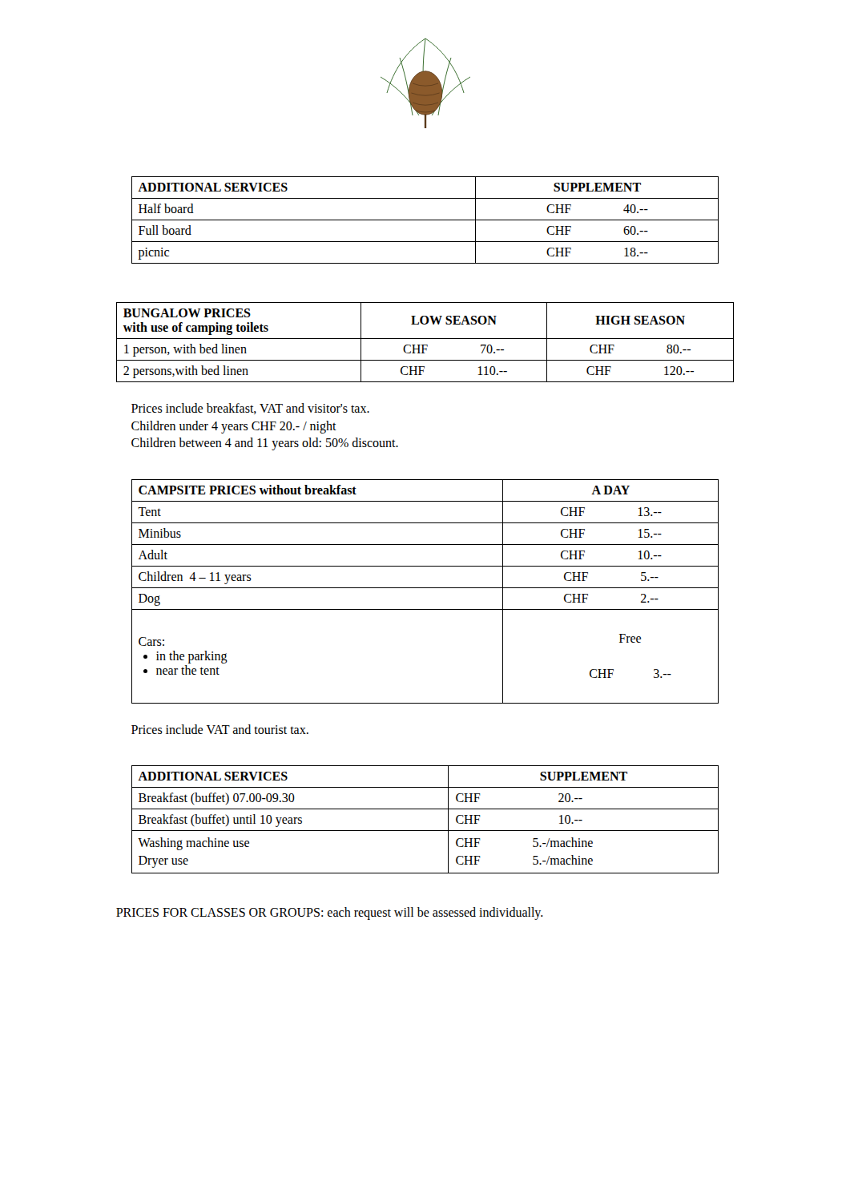| ADDITIONAL SERVICES | SUPPLEMENT |
| --- | --- |
| Half board | CHF 40.-- |
| Full board | CHF 60.-- |
| picnic | CHF 18.-- |
| BUNGALOW PRICES with use of camping toilets | LOW SEASON | HIGH SEASON |
| --- | --- | --- |
| 1 person, with bed linen | CHF 70.-- | CHF 80.-- |
| 2 persons,with bed linen | CHF 110.-- | CHF 120.-- |
Prices include breakfast, VAT and visitor's tax.
Children under 4 years CHF 20.- / night
Children between 4 and 11 years old: 50% discount.
| CAMPSITE PRICES without breakfast | A DAY |
| --- | --- |
| Tent | CHF 13.-- |
| Minibus | CHF 15.-- |
| Adult | CHF 10.-- |
| Children 4 – 11 years | CHF 5.-- |
| Dog | CHF 2.-- |
| Cars: in the parking near the tent | Free CHF 3.-- |
Prices include VAT and tourist tax.
| ADDITIONAL SERVICES | SUPPLEMENT |
| --- | --- |
| Breakfast (buffet) 07.00-09.30 | CHF 20.-- |
| Breakfast (buffet) until 10 years | CHF 10.-- |
| Washing machine use Dryer use | CHF 5.-/machine CHF 5.-/machine |
PRICES FOR CLASSES OR GROUPS: each request will be assessed individually.